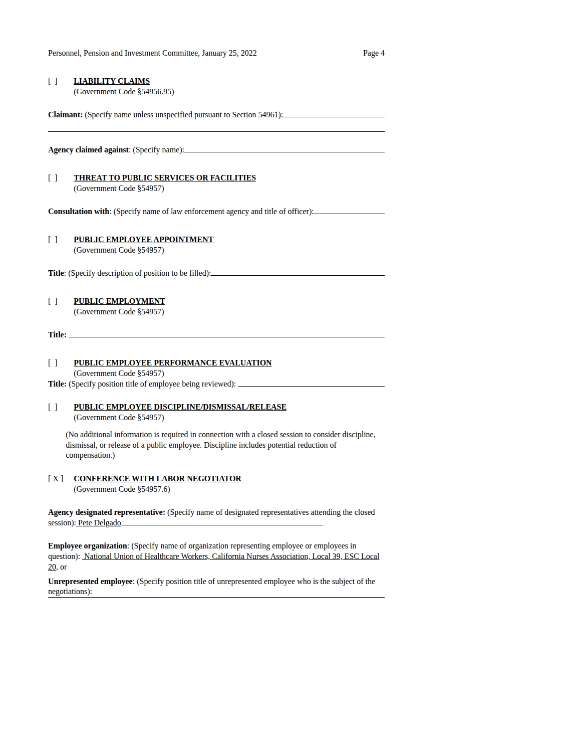Personnel, Pension and Investment Committee, January 25, 2022 Page 4
[ ] LIABILITY CLAIMS
(Government Code §54956.95)
Claimant: (Specify name unless unspecified pursuant to Section 54961):
Agency claimed against: (Specify name):
[ ] THREAT TO PUBLIC SERVICES OR FACILITIES
(Government Code §54957)
Consultation with: (Specify name of law enforcement agency and title of officer):
[ ] PUBLIC EMPLOYEE APPOINTMENT
(Government Code §54957)
Title: (Specify description of position to be filled):
[ ] PUBLIC EMPLOYMENT
(Government Code §54957)
Title:
[ ] PUBLIC EMPLOYEE PERFORMANCE EVALUATION
(Government Code §54957)
Title: (Specify position title of employee being reviewed):
[ ] PUBLIC EMPLOYEE DISCIPLINE/DISMISSAL/RELEASE
(Government Code §54957)
(No additional information is required in connection with a closed session to consider discipline, dismissal, or release of a public employee. Discipline includes potential reduction of compensation.)
[ X ] CONFERENCE WITH LABOR NEGOTIATOR
(Government Code §54957.6)
Agency designated representative: (Specify name of designated representatives attending the closed session): Pete Delgado
Employee organization: (Specify name of organization representing employee or employees in question): National Union of Healthcare Workers, California Nurses Association, Local 39, ESC Local 20, or
Unrepresented employee: (Specify position title of unrepresented employee who is the subject of the negotiations):